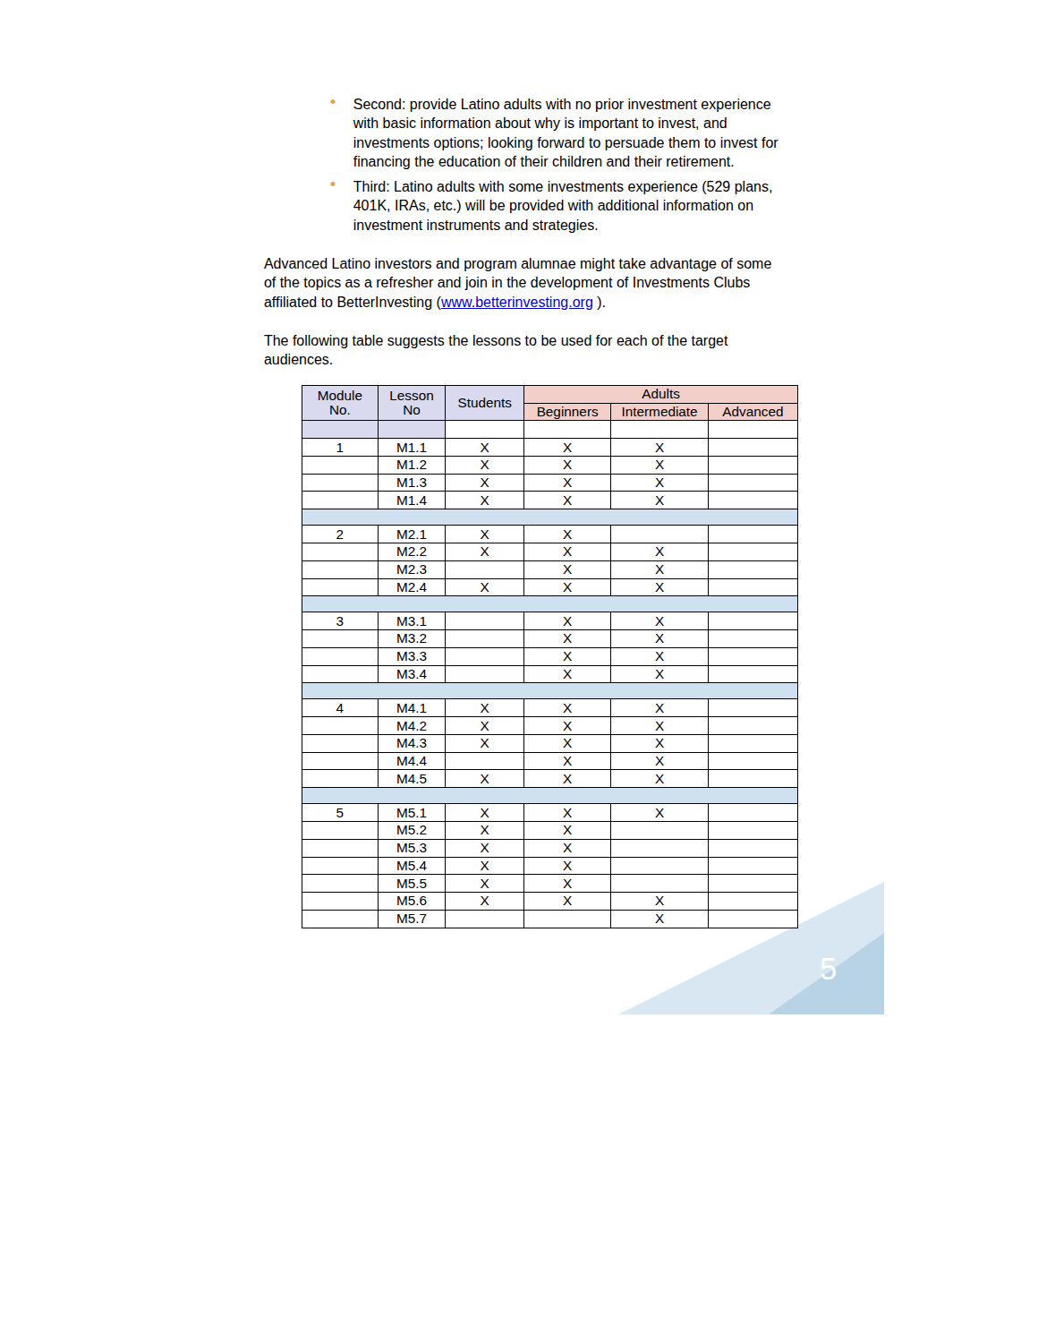Second: provide Latino adults with no prior investment experience with basic information about why is important to invest, and investments options; looking forward to persuade them to invest for financing the education of their children and their retirement.
Third: Latino adults with some investments experience (529 plans, 401K, IRAs, etc.) will be provided with additional information on investment instruments and strategies.
Advanced Latino investors and program alumnae might take advantage of some of the topics as a refresher and join in the development of Investments Clubs affiliated to BetterInvesting (www.betterinvesting.org ).
The following table suggests the lessons to be used for each of the target audiences.
| Module No. | Lesson No | Students | Adults |
| --- | --- | --- | --- |
| Beginners | Intermediate | Advanced |
| 1 | M1.1 | X | X | X | |
| | M1.2 | X | X | X | |
| | M1.3 | X | X | X | |
| | M1.4 | X | X | X | |
| 2 | M2.1 | X | X | | |
| | M2.2 | X | X | X | |
| | M2.3 | | X | X | |
| | M2.4 | X | X | X | |
| 3 | M3.1 | | X | X | |
| | M3.2 | | X | X | |
| | M3.3 | | X | X | |
| | M3.4 | | X | X | |
| 4 | M4.1 | X | X | X | |
| | M4.2 | X | X | X | |
| | M4.3 | X | X | X | |
| | M4.4 | | X | X | |
| | M4.5 | X | X | X | |
| 5 | M5.1 | X | X | X | |
| | M5.2 | X | X | | |
| | M5.3 | X | X | | |
| | M5.4 | X | X | | |
| | M5.5 | X | X | | |
| | M5.6 | X | X | X | |
| | M5.7 | | | X | |
5